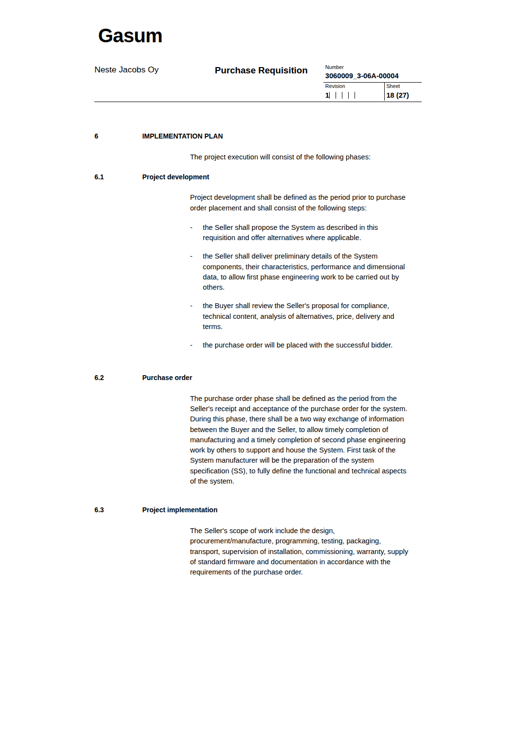Gasum
| Neste Jacobs Oy | Purchase Requisition | / Number 3060009_3-06A-00004 / / Revision 1 / Sheet 18 (27) / |
6
IMPLEMENTATION PLAN
The project execution will consist of the following phases:
6.1
Project development
Project development shall be defined as the period prior to purchase order placement and shall consist of the following steps:
the Seller shall propose the System as described in this requisition and offer alternatives where applicable.
the Seller shall deliver preliminary details of the System components, their characteristics, performance and dimensional data, to allow first phase engineering work to be carried out by others.
the Buyer shall review the Seller's proposal for compliance, technical content, analysis of alternatives, price, delivery and terms.
the purchase order will be placed with the successful bidder.
6.2
Purchase order
The purchase order phase shall be defined as the period from the Seller's receipt and acceptance of the purchase order for the system. During this phase, there shall be a two way exchange of information between the Buyer and the Seller, to allow timely completion of manufacturing and a timely completion of second phase engineering work by others to support and house the System. First task of the System manufacturer will be the preparation of the system specification (SS), to fully define the functional and technical aspects of the system.
6.3
Project implementation
The Seller's scope of work include the design, procurement/manufacture, programming, testing, packaging, transport, supervision of installation, commissioning, warranty, supply of standard firmware and documentation in accordance with the requirements of the purchase order.